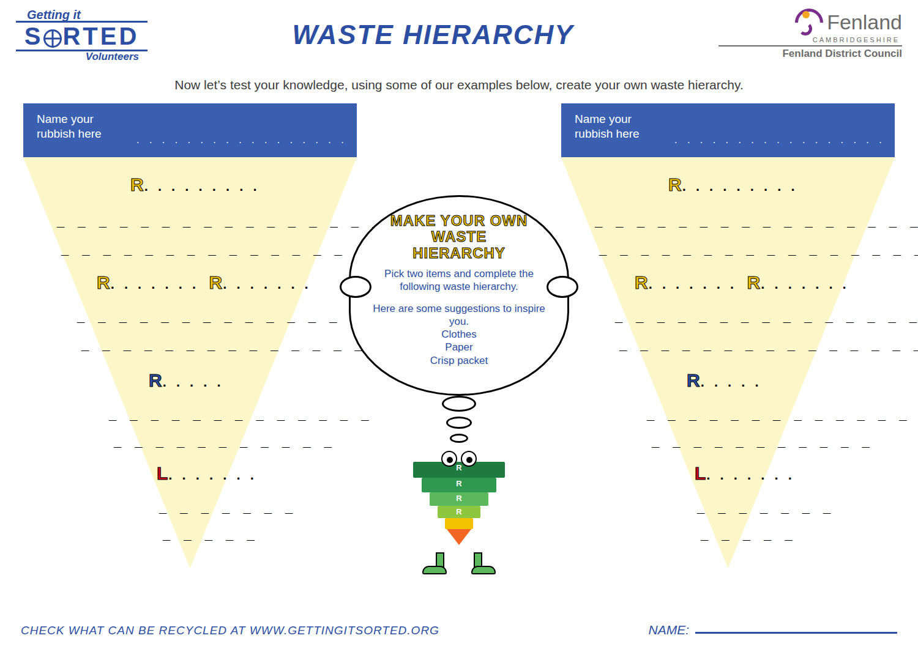Getting it
S RTED
Volunteers
WASTE HIERARCHY
Fenland
CAMBRIDGESHIRE
Fenland District Council
Now let’s test your knowledge, using some of our examples below, create your own waste hierarchy.
Name your
rubbish here . . . . . . . . . . . . . . . . . . . . . .
R. . . . . . . . .
_ _ _ _ _ _ _ _ _ _ _ _ _ _ _ _ _ _ _ _ _ _
_ _ _ _ _ _ _ _ _ _ _ _ _ _ _ _ _ _ _ _
R. . . . . . . R. . . . . . .
_ _ _ _ _ _ _ _ _ _ _ _ _ _ _ _ _ _
_ _ _ _ _ _ _ _ _ _ _ _ _ _ _ _
R. . . . .
_ _ _ _ _ _ _ _ _ _ _ _ _
_ _ _ _ _ _ _ _ _ _ _
L. . . . . . .
_ _ _ _ _ _ _
_ _ _ _ _
Name your
rubbish here . . . . . . . . . . . . . . . . . . . . . .
R. . . . . . . . .
_ _ _ _ _ _ _ _ _ _ _ _ _ _ _ _ _ _ _ _ _ _
_ _ _ _ _ _ _ _ _ _ _ _ _ _ _ _ _ _ _ _
R. . . . . . . R. . . . . . .
_ _ _ _ _ _ _ _ _ _ _ _ _ _ _ _ _ _
_ _ _ _ _ _ _ _ _ _ _ _ _ _ _ _
R. . . . .
_ _ _ _ _ _ _ _ _ _ _ _ _
_ _ _ _ _ _ _ _ _ _ _
L. . . . . . .
_ _ _ _ _ _ _
_ _ _ _ _
MAKE YOUR OWN WASTE
HIERARCHY
Pick two items and complete the following waste hierarchy.
Here are some suggestions to inspire you.
Clothes
Paper
Crisp packet
R
R
R
R
CHECK WHAT CAN BE RECYCLED AT WWW.GETTINGITSORTED.ORG
NAME: